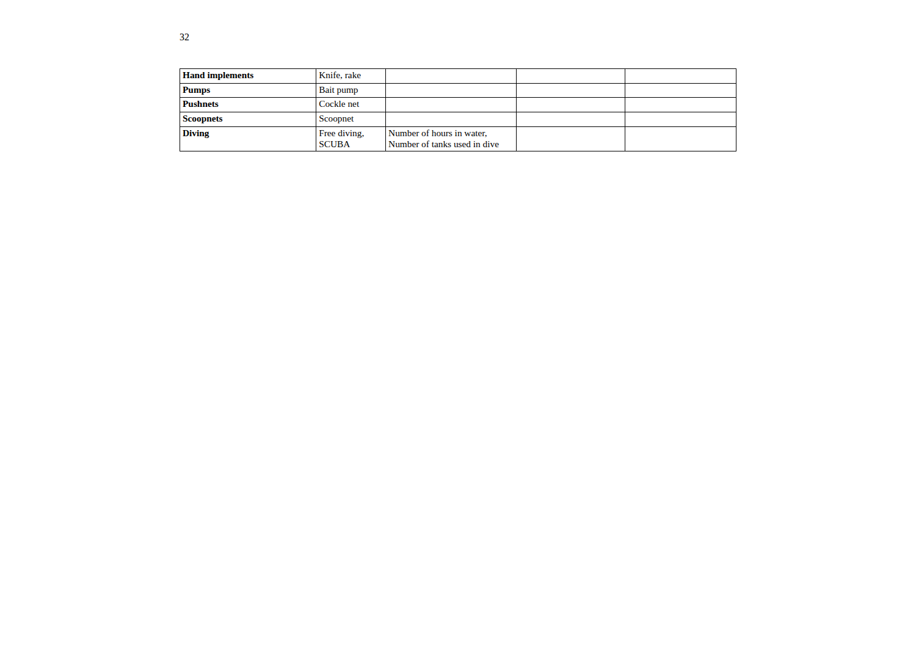32
| Hand implements | Knife, rake | | | |
| Pumps | Bait pump | | | |
| Pushnets | Cockle net | | | |
| Scoopnets | Scoopnet | | | |
| Diving | Free diving, SCUBA | Number of hours in water, Number of tanks used in dive | | |